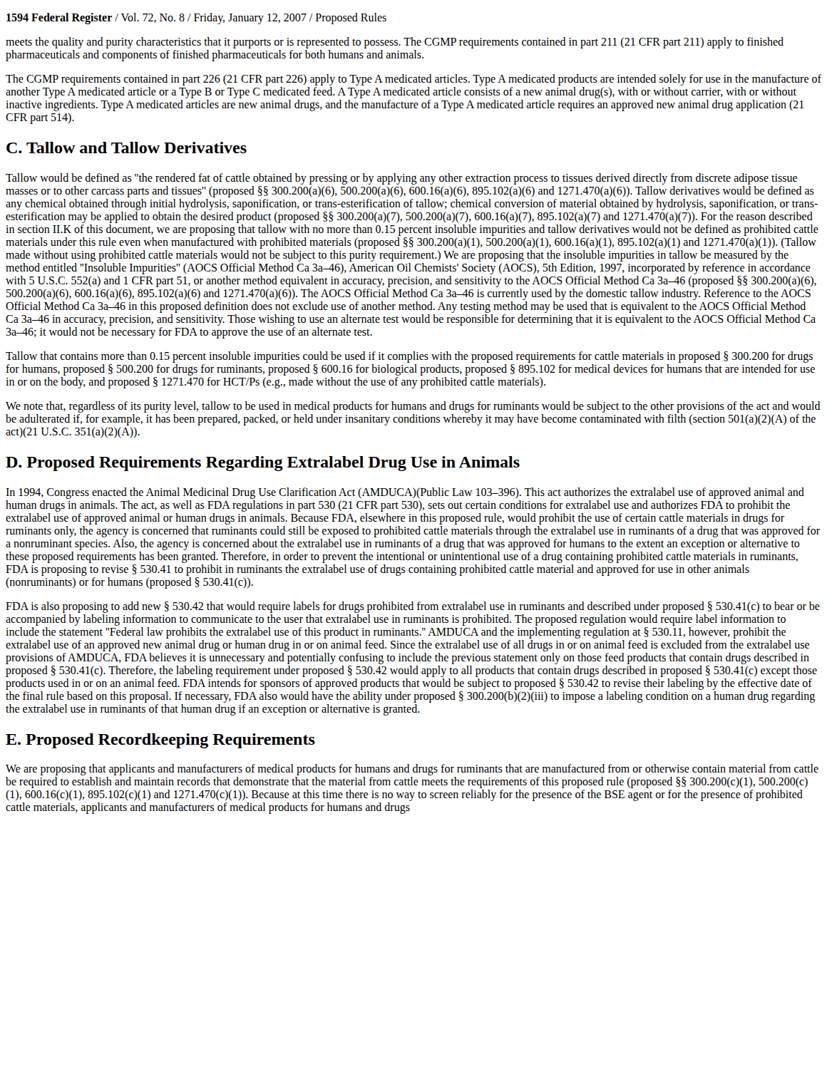1594 Federal Register / Vol. 72, No. 8 / Friday, January 12, 2007 / Proposed Rules
meets the quality and purity characteristics that it purports or is represented to possess. The CGMP requirements contained in part 211 (21 CFR part 211) apply to finished pharmaceuticals and components of finished pharmaceuticals for both humans and animals.
The CGMP requirements contained in part 226 (21 CFR part 226) apply to Type A medicated articles. Type A medicated products are intended solely for use in the manufacture of another Type A medicated article or a Type B or Type C medicated feed. A Type A medicated article consists of a new animal drug(s), with or without carrier, with or without inactive ingredients. Type A medicated articles are new animal drugs, and the manufacture of a Type A medicated article requires an approved new animal drug application (21 CFR part 514).
C. Tallow and Tallow Derivatives
Tallow would be defined as ''the rendered fat of cattle obtained by pressing or by applying any other extraction process to tissues derived directly from discrete adipose tissue masses or to other carcass parts and tissues'' (proposed §§ 300.200(a)(6), 500.200(a)(6), 600.16(a)(6), 895.102(a)(6) and 1271.470(a)(6)). Tallow derivatives would be defined as any chemical obtained through initial hydrolysis, saponification, or trans-esterification of tallow; chemical conversion of material obtained by hydrolysis, saponification, or trans-esterification may be applied to obtain the desired product (proposed §§ 300.200(a)(7), 500.200(a)(7), 600.16(a)(7), 895.102(a)(7) and 1271.470(a)(7)). For the reason described in section II.K of this document, we are proposing that tallow with no more than 0.15 percent insoluble impurities and tallow derivatives would not be defined as prohibited cattle materials under this rule even when manufactured with prohibited materials (proposed §§ 300.200(a)(1), 500.200(a)(1), 600.16(a)(1), 895.102(a)(1) and 1271.470(a)(1)). (Tallow made without using prohibited cattle materials would not be subject to this purity requirement.) We are proposing that the insoluble impurities in tallow be measured by the method entitled ''Insoluble Impurities'' (AOCS Official Method Ca 3a–46), American Oil Chemists' Society (AOCS), 5th Edition, 1997, incorporated by reference in accordance with 5 U.S.C. 552(a) and 1 CFR part 51, or another method equivalent in accuracy, precision, and sensitivity to the AOCS Official Method Ca 3a–46 (proposed §§ 300.200(a)(6), 500.200(a)(6), 600.16(a)(6), 895.102(a)(6) and 1271.470(a)(6)). The AOCS Official Method Ca 3a–46 is currently used by the domestic tallow industry. Reference to the AOCS Official Method Ca 3a–46 in this proposed definition does not exclude use of another method. Any testing method may be used that is equivalent to the AOCS Official Method Ca 3a–46 in accuracy, precision, and sensitivity. Those wishing to use an alternate test would be responsible for determining that it is equivalent to the AOCS Official Method Ca 3a–46; it would not be necessary for FDA to approve the use of an alternate test.
Tallow that contains more than 0.15 percent insoluble impurities could be used if it complies with the proposed requirements for cattle materials in proposed § 300.200 for drugs for humans, proposed § 500.200 for drugs for ruminants, proposed § 600.16 for biological products, proposed § 895.102 for medical devices for humans that are intended for use in or on the body, and proposed § 1271.470 for HCT/Ps (e.g., made without the use of any prohibited cattle materials).
We note that, regardless of its purity level, tallow to be used in medical products for humans and drugs for ruminants would be subject to the other provisions of the act and would be adulterated if, for example, it has been prepared, packed, or held under insanitary conditions whereby it may have become contaminated with filth (section 501(a)(2)(A) of the act)(21 U.S.C. 351(a)(2)(A)).
D. Proposed Requirements Regarding Extralabel Drug Use in Animals
In 1994, Congress enacted the Animal Medicinal Drug Use Clarification Act (AMDUCA)(Public Law 103–396). This act authorizes the extralabel use of approved animal and human drugs in animals. The act, as well as FDA regulations in part 530 (21 CFR part 530), sets out certain conditions for extralabel use and authorizes FDA to prohibit the extralabel use of approved animal or human drugs in animals. Because FDA, elsewhere in this proposed rule, would prohibit the use of certain cattle materials in drugs for ruminants only, the agency is concerned that ruminants could still be exposed to prohibited cattle materials through the extralabel use in ruminants of a drug that was approved for a nonruminant species. Also, the agency is concerned about the extralabel use in ruminants of a drug that was approved for humans to the extent an exception or alternative to these proposed requirements has been granted. Therefore, in order to prevent the intentional or unintentional use of a drug containing prohibited cattle materials in ruminants, FDA is proposing to revise § 530.41 to prohibit in ruminants the extralabel use of drugs containing prohibited cattle material and approved for use in other animals (nonruminants) or for humans (proposed § 530.41(c)).
FDA is also proposing to add new § 530.42 that would require labels for drugs prohibited from extralabel use in ruminants and described under proposed § 530.41(c) to bear or be accompanied by labeling information to communicate to the user that extralabel use in ruminants is prohibited. The proposed regulation would require label information to include the statement ''Federal law prohibits the extralabel use of this product in ruminants.'' AMDUCA and the implementing regulation at § 530.11, however, prohibit the extralabel use of an approved new animal drug or human drug in or on animal feed. Since the extralabel use of all drugs in or on animal feed is excluded from the extralabel use provisions of AMDUCA, FDA believes it is unnecessary and potentially confusing to include the previous statement only on those feed products that contain drugs described in proposed § 530.41(c). Therefore, the labeling requirement under proposed § 530.42 would apply to all products that contain drugs described in proposed § 530.41(c) except those products used in or on an animal feed. FDA intends for sponsors of approved products that would be subject to proposed § 530.42 to revise their labeling by the effective date of the final rule based on this proposal. If necessary, FDA also would have the ability under proposed § 300.200(b)(2)(iii) to impose a labeling condition on a human drug regarding the extralabel use in ruminants of that human drug if an exception or alternative is granted.
E. Proposed Recordkeeping Requirements
We are proposing that applicants and manufacturers of medical products for humans and drugs for ruminants that are manufactured from or otherwise contain material from cattle be required to establish and maintain records that demonstrate that the material from cattle meets the requirements of this proposed rule (proposed §§ 300.200(c)(1), 500.200(c)(1), 600.16(c)(1), 895.102(c)(1) and 1271.470(c)(1)). Because at this time there is no way to screen reliably for the presence of the BSE agent or for the presence of prohibited cattle materials, applicants and manufacturers of medical products for humans and drugs